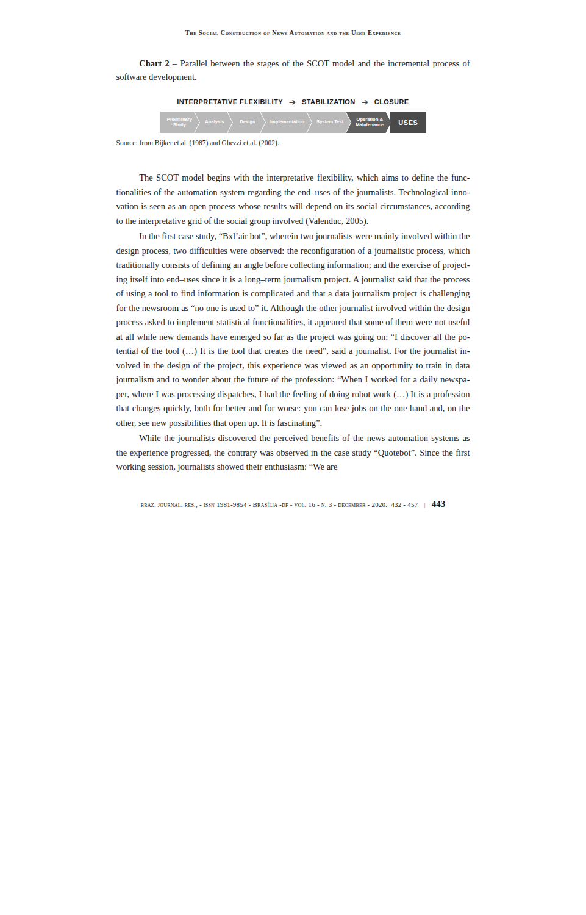The Social Construction of News Automation and the User Experience
Chart 2 – Parallel between the stages of the SCOT model and the incremental process of software development.
INTERPRETATIVE FLEXIBILITY ➔ STABILIZATION ➔ CLOSURE
Preliminary
Study
Analysis
Design
Implementation
System Test
Operation &
Maintenance
USES
Source: from Bijker et al. (1987) and Ghezzi et al. (2002).
The SCOT model begins with the interpretative flexibility, which aims to define the functionalities of the automation system regarding the end–uses of the journalists. Technological innovation is seen as an open process whose results will depend on its social circumstances, according to the interpretative grid of the social group involved (Valenduc, 2005).
In the first case study, “Bxl’air bot”, wherein two journalists were mainly involved within the design process, two difficulties were observed: the reconfiguration of a journalistic process, which traditionally consists of defining an angle before collecting information; and the exercise of projecting itself into end–uses since it is a long–term journalism project. A journalist said that the process of using a tool to find information is complicated and that a data journalism project is challenging for the newsroom as “no one is used to” it. Although the other journalist involved within the design process asked to implement statistical functionalities, it appeared that some of them were not useful at all while new demands have emerged so far as the project was going on: “I discover all the potential of the tool (…) It is the tool that creates the need”, said a journalist. For the journalist involved in the design of the project, this experience was viewed as an opportunity to train in data journalism and to wonder about the future of the profession: “When I worked for a daily newspaper, where I was processing dispatches, I had the feeling of doing robot work (…) It is a profession that changes quickly, both for better and for worse: you can lose jobs on the one hand and, on the other, see new possibilities that open up. It is fascinating”.
While the journalists discovered the perceived benefits of the news automation systems as the experience progressed, the contrary was observed in the case study “Quotebot”. Since the first working session, journalists showed their enthusiasm: “We are
braz. journal. res., - issn 1981-9854 - Brasília -df - vol. 16 - n. 3 - december - 2020. 432 - 457 | 443